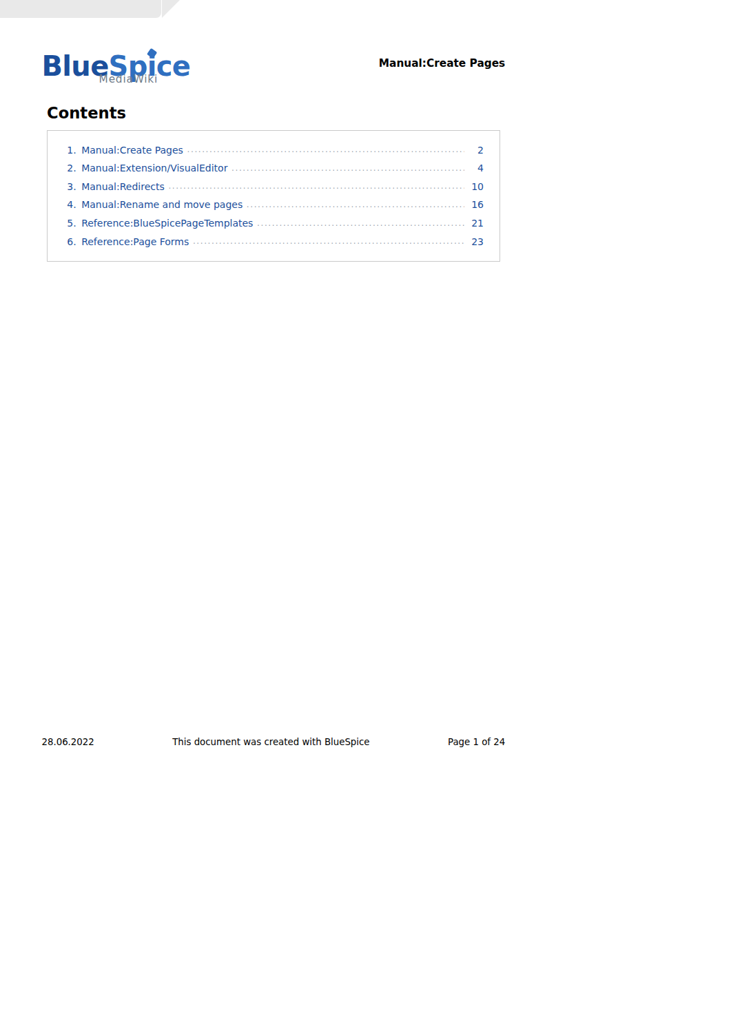Blue Spice
MediaWiki
Manual:Create Pages
Contents
1 Manual:Create Pages ................................................................................................................ 2
2 Manual:Extension/VisualEditor ..................................................................................................... 4
3 Manual:Redirects ......................................................................................................... 10
4 Manual:Rename and move pages .................................................................................................. 16
5 Reference:BlueSpicePageTemplates ............................................................................................. 21
6 Reference:Page Forms ................................................................................................. 23
28.06.2022
This document was created with BlueSpice
Page 1 of 24